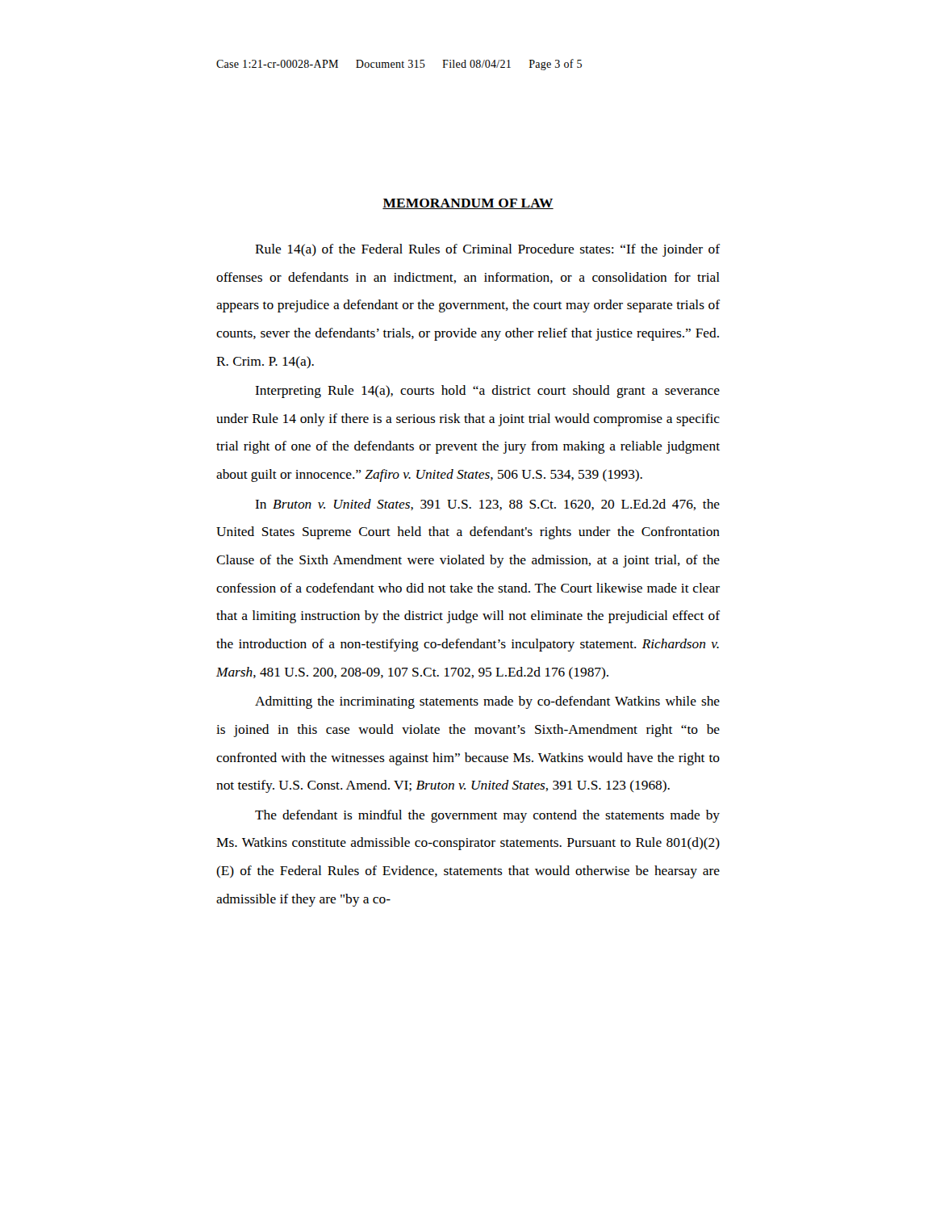Case 1:21-cr-00028-APM Document 315 Filed 08/04/21 Page 3 of 5
MEMORANDUM OF LAW
Rule 14(a) of the Federal Rules of Criminal Procedure states: “If the joinder of offenses or defendants in an indictment, an information, or a consolidation for trial appears to prejudice a defendant or the government, the court may order separate trials of counts, sever the defendants’ trials, or provide any other relief that justice requires.” Fed. R. Crim. P. 14(a).
Interpreting Rule 14(a), courts hold “a district court should grant a severance under Rule 14 only if there is a serious risk that a joint trial would compromise a specific trial right of one of the defendants or prevent the jury from making a reliable judgment about guilt or innocence.” Zafiro v. United States, 506 U.S. 534, 539 (1993).
In Bruton v. United States, 391 U.S. 123, 88 S.Ct. 1620, 20 L.Ed.2d 476, the United States Supreme Court held that a defendant's rights under the Confrontation Clause of the Sixth Amendment were violated by the admission, at a joint trial, of the confession of a codefendant who did not take the stand. The Court likewise made it clear that a limiting instruction by the district judge will not eliminate the prejudicial effect of the introduction of a non-testifying co-defendant’s inculpatory statement. Richardson v. Marsh, 481 U.S. 200, 208-09, 107 S.Ct. 1702, 95 L.Ed.2d 176 (1987).
Admitting the incriminating statements made by co-defendant Watkins while she is joined in this case would violate the movant’s Sixth-Amendment right “to be confronted with the witnesses against him” because Ms. Watkins would have the right to not testify. U.S. Const. Amend. VI; Bruton v. United States, 391 U.S. 123 (1968).
The defendant is mindful the government may contend the statements made by Ms. Watkins constitute admissible co-conspirator statements. Pursuant to Rule 801(d)(2)(E) of the Federal Rules of Evidence, statements that would otherwise be hearsay are admissible if they are "by a co-